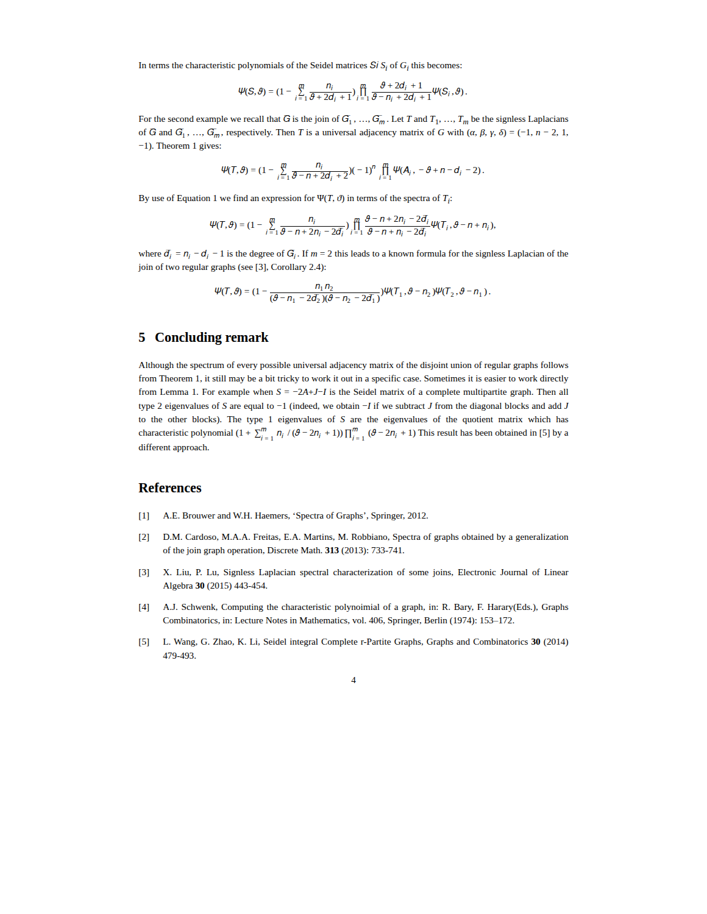In terms the characteristic polynomials of the Seidel matrices Si Si of Gi this becomes:
Ψ(S,ϑ) = ( 1− ∑ i=1 m ni ϑ+2di+1 ) ∏ i=1 m ϑ+2di+1 ϑ−ni+2di+1 Ψ(Si,ϑ).
For the second example we recall that G¯ is the join of G1¯, …, Gm¯. Let T and T1, …, Tm be the signless Laplacians of G¯ and G1¯, …, Gm¯, respectively. Then T is a universal adjacency matrix of G with (α, β, γ, δ) = (−1, n − 2, 1, −1). Theorem 1 gives:
Ψ(T,ϑ) = ( 1− ∑ i=1 m ni ϑ−n+2di+2 ) (−1)n ∏ i=1 m Ψ(Ai,−ϑ+n−di−2).
By use of Equation 1 we find an expression for Ψ(T, ϑ) in terms of the spectra of Ti:
Ψ(T,ϑ) = ( 1− ∑ i=1 m ni ϑ−n+2ni−2di¯ ) ∏ i=1 m ϑ−n+2ni−2di¯ ϑ−n+ni−2di¯ Ψ(Ti,ϑ−n+ni),
where di¯=ni−di−1 is the degree of Gi¯. If m = 2 this leads to a known formula for the signless Laplacian of the join of two regular graphs (see [3], Corollary 2.4):
Ψ(T,ϑ) = ( 1− n1n2 (ϑ−n1−2d2¯) (ϑ−n2−2d1¯) ) Ψ(T1,ϑ−n2) Ψ(T2,ϑ−n1).
5 Concluding remark
Although the spectrum of every possible universal adjacency matrix of the disjoint union of regular graphs follows from Theorem 1, it still may be a bit tricky to work it out in a specific case. Sometimes it is easier to work directly from Lemma 1. For example when S = −2A+J−I is the Seidel matrix of a complete multipartite graph. Then all type 2 eigenvalues of S are equal to −1 (indeed, we obtain −I if we subtract J from the diagonal blocks and add J to the other blocks). The type 1 eigenvalues of S are the eigenvalues of the quotient matrix which has characteristic polynomial (1+∑i=1mni/(ϑ−2ni+1))∏i=1m(ϑ−2ni+1) This result has been obtained in [5] by a different approach.
References
[1] A.E. Brouwer and W.H. Haemers, ‘Spectra of Graphs’, Springer, 2012.
[2] D.M. Cardoso, M.A.A. Freitas, E.A. Martins, M. Robbiano, Spectra of graphs obtained by a generalization of the join graph operation, Discrete Math. 313 (2013): 733-741.
[3] X. Liu, P. Lu, Signless Laplacian spectral characterization of some joins, Electronic Journal of Linear Algebra 30 (2015) 443-454.
[4] A.J. Schwenk, Computing the characteristic polynoimial of a graph, in: R. Bary, F. Harary(Eds.), Graphs Combinatorics, in: Lecture Notes in Mathematics, vol. 406, Springer, Berlin (1974): 153–172.
[5] L. Wang, G. Zhao, K. Li, Seidel integral Complete r-Partite Graphs, Graphs and Combinatorics 30 (2014) 479-493.
4